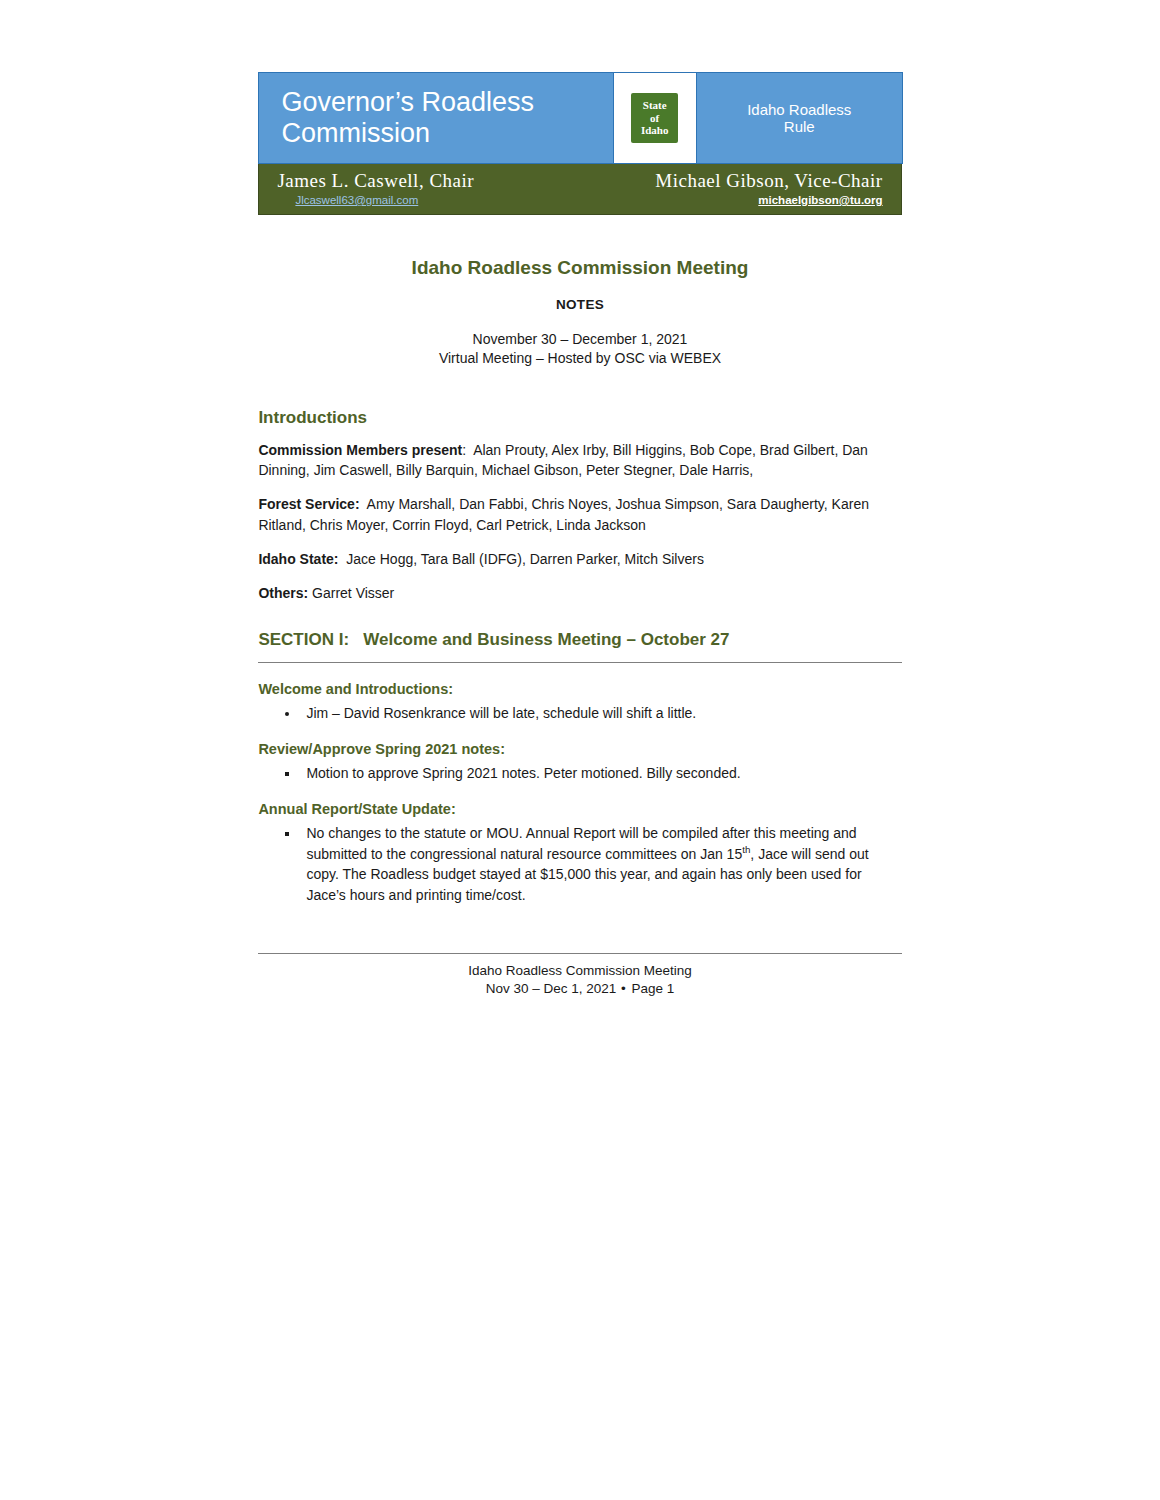Governor’s Roadless Commission
State
of
Idaho
Idaho Roadless
Rule
James L. Caswell, Chair Michael Gibson, Vice-Chair
Jlcaswell63@gmail.com michaelgibson@tu.org
Idaho Roadless Commission Meeting
NOTES
November 30 – December 1, 2021
Virtual Meeting – Hosted by OSC via WEBEX
Introductions
Commission Members present: Alan Prouty, Alex Irby, Bill Higgins, Bob Cope, Brad Gilbert, Dan Dinning, Jim Caswell, Billy Barquin, Michael Gibson, Peter Stegner, Dale Harris,
Forest Service: Amy Marshall, Dan Fabbi, Chris Noyes, Joshua Simpson, Sara Daugherty, Karen Ritland, Chris Moyer, Corrin Floyd, Carl Petrick, Linda Jackson
Idaho State: Jace Hogg, Tara Ball (IDFG), Darren Parker, Mitch Silvers
Others: Garret Visser
SECTION I: Welcome and Business Meeting – October 27
Welcome and Introductions:
Jim – David Rosenkrance will be late, schedule will shift a little.
Review/Approve Spring 2021 notes:
Motion to approve Spring 2021 notes. Peter motioned. Billy seconded.
Annual Report/State Update:
No changes to the statute or MOU. Annual Report will be compiled after this meeting and submitted to the congressional natural resource committees on Jan 15th, Jace will send out copy. The Roadless budget stayed at $15,000 this year, and again has only been used for Jace’s hours and printing time/cost.
Idaho Roadless Commission Meeting
Nov 30 – Dec 1, 2021 • Page 1